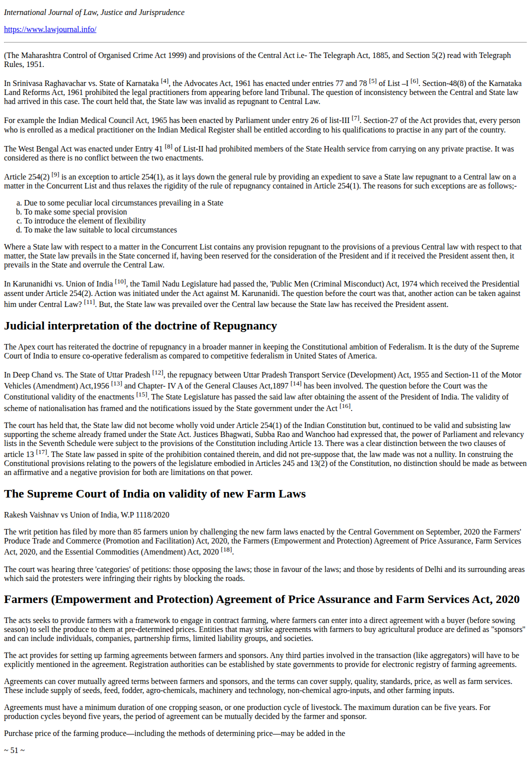International Journal of Law, Justice and Jurisprudence
https://www.lawjournal.info/
(The Maharashtra Control of Organised Crime Act 1999) and provisions of the Central Act i.e- The Telegraph Act, 1885, and Section 5(2) read with Telegraph Rules, 1951.
In Srinivasa Raghavachar vs. State of Karnataka [4], the Advocates Act, 1961 has enacted under entries 77 and 78 [5] of List –I [6]. Section-48(8) of the Karnataka Land Reforms Act, 1961 prohibited the legal practitioners from appearing before land Tribunal. The question of inconsistency between the Central and State law had arrived in this case. The court held that, the State law was invalid as repugnant to Central Law.
For example the Indian Medical Council Act, 1965 has been enacted by Parliament under entry 26 of list-III [7]. Section-27 of the Act provides that, every person who is enrolled as a medical practitioner on the Indian Medical Register shall be entitled according to his qualifications to practise in any part of the country.
The West Bengal Act was enacted under Entry 41 [8] of List-II had prohibited members of the State Health service from carrying on any private practise. It was considered as there is no conflict between the two enactments.
Article 254(2) [9] is an exception to article 254(1), as it lays down the general rule by providing an expedient to save a State law repugnant to a Central law on a matter in the Concurrent List and thus relaxes the rigidity of the rule of repugnancy contained in Article 254(1). The reasons for such exceptions are as follows;-
Due to some peculiar local circumstances prevailing in a State
To make some special provision
To introduce the element of flexibility
To make the law suitable to local circumstances
Where a State law with respect to a matter in the Concurrent List contains any provision repugnant to the provisions of a previous Central law with respect to that matter, the State law prevails in the State concerned if, having been reserved for the consideration of the President and if it received the President assent then, it prevails in the State and overrule the Central Law.
In Karunanidhi vs. Union of India [10], the Tamil Nadu Legislature had passed the, 'Public Men (Criminal Misconduct) Act, 1974 which received the Presidential assent under Article 254(2). Action was initiated under the Act against M. Karunanidi. The question before the court was that, another action can be taken against him under Central Law? [11]. But, the State law was prevailed over the Central law because the State law has received the President assent.
Judicial interpretation of the doctrine of Repugnancy
The Apex court has reiterated the doctrine of repugnancy in a broader manner in keeping the Constitutional ambition of Federalism. It is the duty of the Supreme Court of India to ensure co-operative federalism as compared to competitive federalism in United States of America.
In Deep Chand vs. The State of Uttar Pradesh [12], the repugnacy between Uttar Pradesh Transport Service (Development) Act, 1955 and Section-11 of the Motor Vehicles (Amendment) Act,1956 [13] and Chapter- IV A of the General Clauses Act,1897 [14] has been involved. The question before the Court was the Constitutional validity of the enactments [15]. The State Legislature has passed the said law after obtaining the assent of the President of India. The validity of scheme of nationalisation has framed and the notifications issued by the State government under the Act [16].
The court has held that, the State law did not become wholly void under Article 254(1) of the Indian Constitution but, continued to be valid and subsisting law supporting the scheme already framed under the State Act. Justices Bhagwati, Subba Rao and Wanchoo had expressed that, the power of Parliament and relevancy lists in the Seventh Schedule were subject to the provisions of the Constitution including Article 13. There was a clear distinction between the two clauses of article 13 [17]. The State law passed in spite of the prohibition contained therein, and did not pre-suppose that, the law made was not a nullity. In construing the Constitutional provisions relating to the powers of the legislature embodied in Articles 245 and 13(2) of the Constitution, no distinction should be made as between an affirmative and a negative provision for both are limitations on that power.
The Supreme Court of India on validity of new Farm Laws
Rakesh Vaishnav vs Union of India, W.P 1118/2020
The writ petition has filed by more than 85 farmers union by challenging the new farm laws enacted by the Central Government on September, 2020 the Farmers' Produce Trade and Commerce (Promotion and Facilitation) Act, 2020, the Farmers (Empowerment and Protection) Agreement of Price Assurance, Farm Services Act, 2020, and the Essential Commodities (Amendment) Act, 2020 [18].
The court was hearing three 'categories' of petitions: those opposing the laws; those in favour of the laws; and those by residents of Delhi and its surrounding areas which said the protesters were infringing their rights by blocking the roads.
Farmers (Empowerment and Protection) Agreement of Price Assurance and Farm Services Act, 2020
The acts seeks to provide farmers with a framework to engage in contract farming, where farmers can enter into a direct agreement with a buyer (before sowing season) to sell the produce to them at pre-determined prices. Entities that may strike agreements with farmers to buy agricultural produce are defined as "sponsors'' and can include individuals, companies, partnership firms, limited liability groups, and societies.
The act provides for setting up farming agreements between farmers and sponsors. Any third parties involved in the transaction (like aggregators) will have to be explicitly mentioned in the agreement. Registration authorities can be established by state governments to provide for electronic registry of farming agreements.
Agreements can cover mutually agreed terms between farmers and sponsors, and the terms can cover supply, quality, standards, price, as well as farm services. These include supply of seeds, feed, fodder, agro-chemicals, machinery and technology, non-chemical agro-inputs, and other farming inputs.
Agreements must have a minimum duration of one cropping season, or one production cycle of livestock. The maximum duration can be five years. For production cycles beyond five years, the period of agreement can be mutually decided by the farmer and sponsor.
Purchase price of the farming produce—including the methods of determining price—may be added in the
~ 51 ~